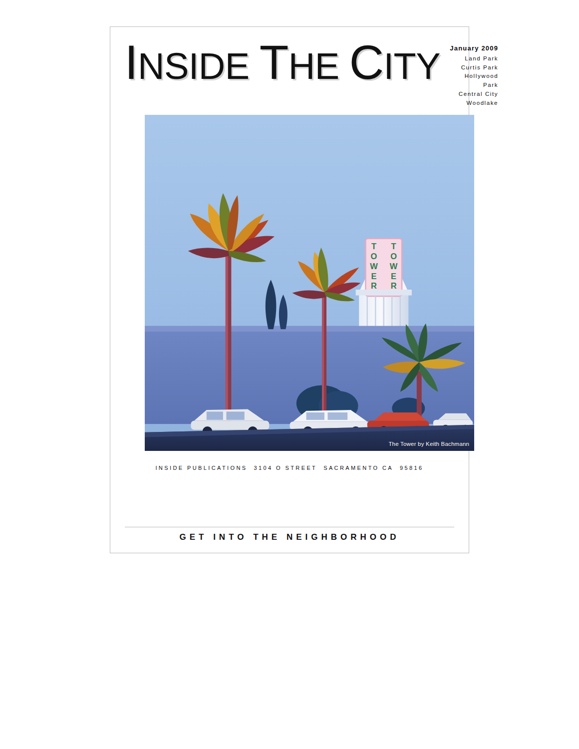INSIDE THE CITY
January 2009
Land Park
Curtis Park
Hollywood Park
Central City
Woodlake
T O W E R T O W E R
The Tower by Keith Bachmann
INSIDE PUBLICATIONS 3104 O STREET SACRAMENTO CA 95816
GET INTO THE NEIGHBORHOOD